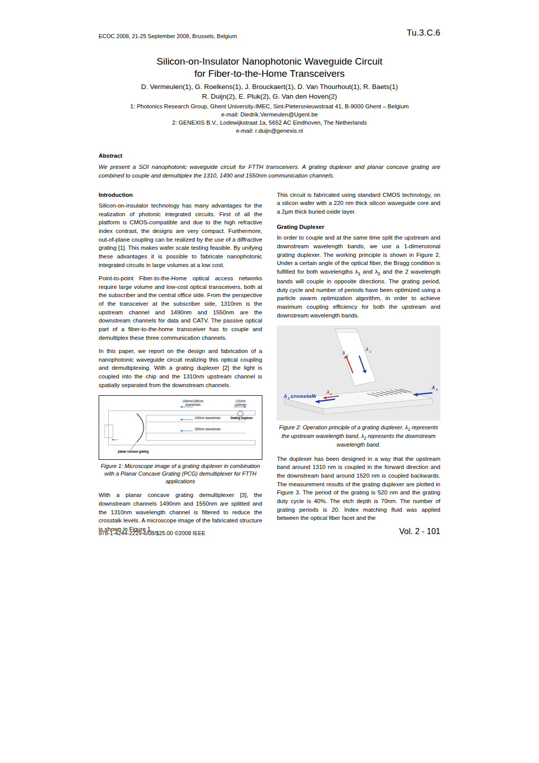ECOC 2008, 21-25 September 2008, Brussels, Belgium
Tu.3.C.6
Silicon-on-Insulator Nanophotonic Waveguide Circuit
for Fiber-to-the-Home Transceivers
D. Vermeulen(1), G. Roelkens(1), J. Brouckaert(1), D. Van Thourhout(1), R. Baets(1)
R. Duijn(2), E. Pluk(2), G. Van den Hoven(2)
1: Photonics Research Group, Ghent University-IMEC, Sint-Pietersnieuwstraat 41, B-9000 Ghent – Belgium
e-mail: Diedrik.Vermeulen@Ugent.be
2: GENEXIS B.V., Lodewijkstraat 1a, 5652 AC Eindhoven, The Netherlands
e-mail: r.duijn@genexis.nl
Abstract
We present a SOI nanophotonic waveguide circuit for FTTH transceivers. A grating duplexer and planar concave grating are combined to couple and demultiplex the 1310, 1490 and 1550nm communication channels.
Introduction
Silicon-on-insulator technology has many advantages for the realization of photonic integrated circuits. First of all the platform is CMOS-compatible and due to the high refractive index contrast, the designs are very compact. Furthermore, out-of-plane coupling can be realized by the use of a diffractive grating [1]. This makes wafer scale testing feasible. By unifying these advantages it is possible to fabricate nanophotonic integrated circuits in large volumes at a low cost.
Point-to-point Fiber-to-the-Home optical access networks require large volume and low-cost optical transceivers, both at the subscriber and the central office side. From the perspective of the transceiver at the subscriber side, 1310nm is the upstream channel and 1490nm and 1550nm are the downstream channels for data and CATV. The passive optical part of a fiber-to-the-home transceiver has to couple and demultiplex these three communication channels.
In this paper, we report on the design and fabrication of a nanophotonic waveguide circuit realizing this optical coupling and demultiplexing. With a grating duplexer [2] the light is coupled into the chip and the 1310nm upstream channel is spatially separated from the downstream channels.
1490nm/1550nm downstream 1310nm upstream 1490nm downstream 1550nm downstream Grating duplexer planar concave grating
Figure 1: Microscope image of a grating duplexer in combination with a Planar Concave Grating (PCG) demultiplexer for FTTH applications
With a planar concave grating demultiplexer [3], the downstream channels 1490nm and 1550nm are splitted and the 1310nm wavelength channel is filtered to reduce the crosstalk levels. A microscope image of the fabricated structure is shown in Figure 1.
This circuit is fabricated using standard CMOS technology, on a silicon wafer with a 220 nm thick silicon waveguide core and a 2µm thick buried oxide layer.
Grating Duplexer
In order to couple and at the same time split the upstream and downstream wavelength bands, we use a 1-dimensional grating duplexer. The working principle is shown in Figure 2. Under a certain angle of the optical fiber, the Bragg condition is fulfilled for both wavelengths λ1 and λ2 and the 2 wavelength bands will couple in opposite directions. The grating period, duty cycle and number of periods have been optimized using a particle swarm optimization algorithm, in order to achieve maximum coupling efficiency for both the upstream and downstream wavelength bands.
λ 2 λ 1 λ 1 crosstalk λ 2 λ 1
Figure 2: Operation principle of a grating duplexer. λ1 represents the upstream wavelength band, λ2 represents the downstream wavelength band.
The duplexer has been designed in a way that the upstream band around 1310 nm is coupled in the forward direction and the downstream band around 1520 nm is coupled backwards. The measurement results of the grating duplexer are plotted in Figure 3. The period of the grating is 520 nm and the grating duty cycle is 40%. The etch depth is 70nm. The number of grating periods is 20. Index matching fluid was applied between the optical fiber facet and the
978-1-4244-2229-6/08/$25.00 ©2008 IEEE
Vol. 2 - 101